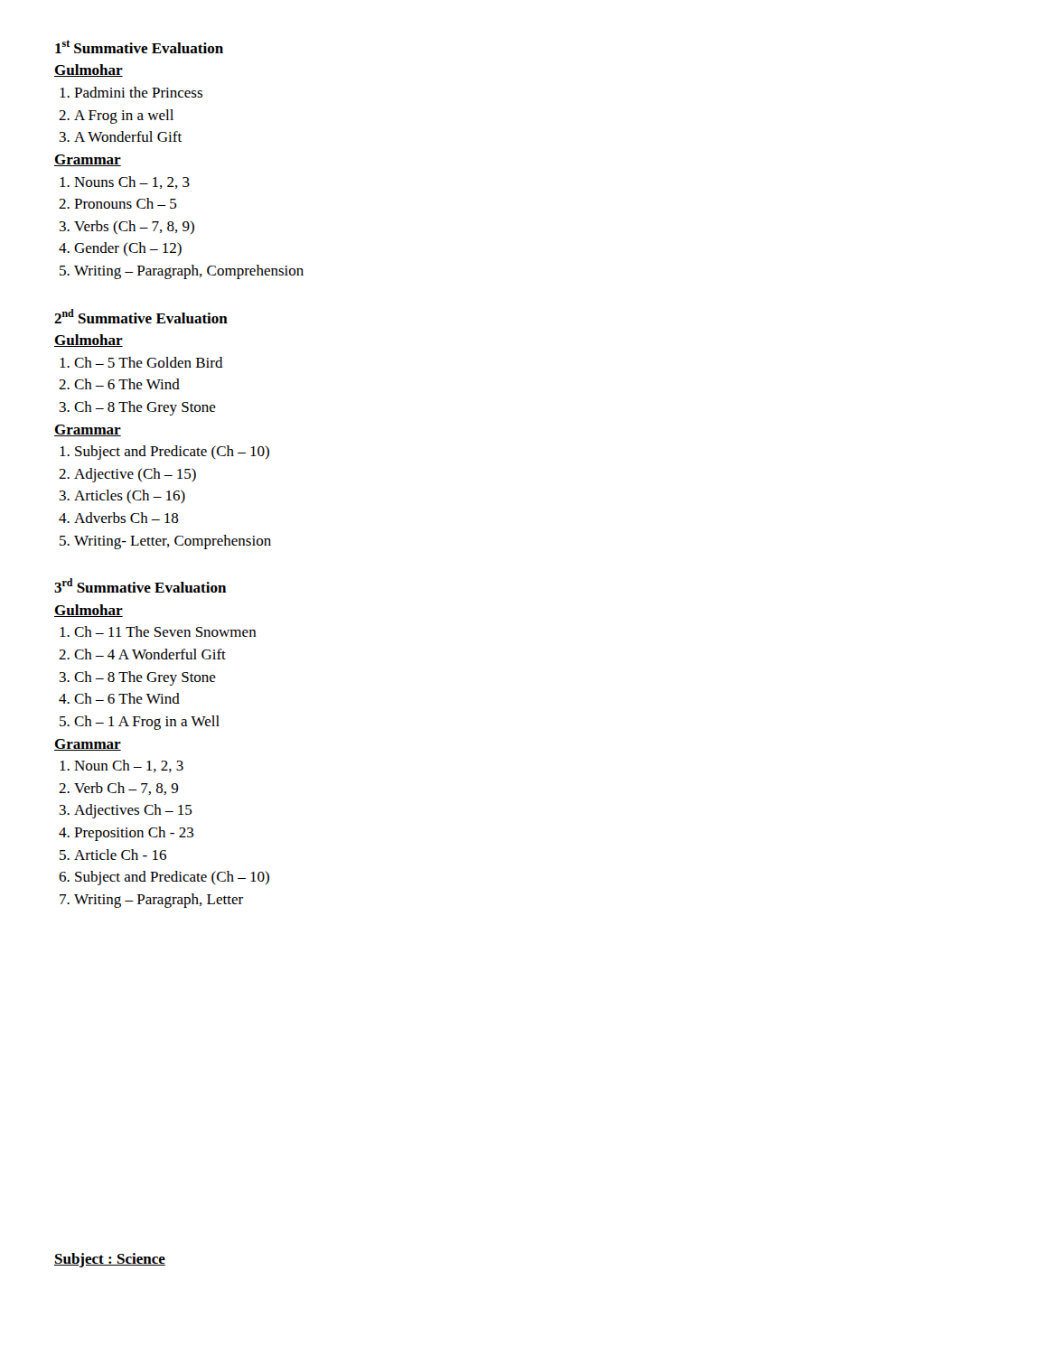1st Summative Evaluation
Gulmohar
Padmini the Princess
A Frog in a well
A Wonderful Gift
Grammar
Nouns Ch – 1, 2, 3
Pronouns Ch – 5
Verbs (Ch – 7, 8, 9)
Gender (Ch – 12)
Writing – Paragraph, Comprehension
2nd Summative Evaluation
Gulmohar
Ch – 5 The Golden Bird
Ch – 6 The Wind
Ch – 8 The Grey Stone
Grammar
Subject and Predicate (Ch – 10)
Adjective (Ch – 15)
Articles (Ch – 16)
Adverbs Ch – 18
Writing- Letter, Comprehension
3rd Summative Evaluation
Gulmohar
Ch – 11 The Seven Snowmen
Ch – 4 A Wonderful Gift
Ch – 8 The Grey Stone
Ch – 6 The Wind
Ch – 1 A Frog in a Well
Grammar
Noun Ch – 1, 2, 3
Verb Ch – 7, 8, 9
Adjectives Ch – 15
Preposition Ch - 23
Article Ch - 16
Subject and Predicate (Ch – 10)
Writing – Paragraph, Letter
Subject : Science